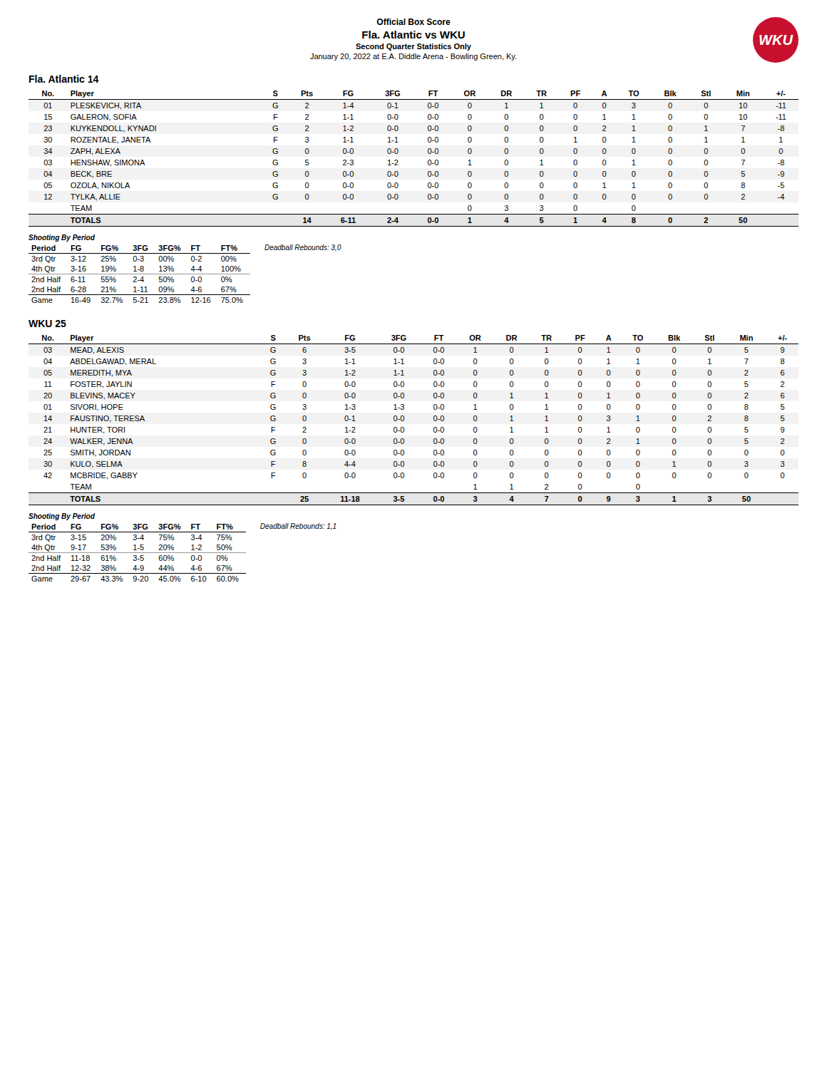WKU
Official Box Score
Fla. Atlantic vs WKU
Second Quarter Statistics Only
January 20, 2022 at E.A. Diddle Arena - Bowling Green, Ky.
Fla. Atlantic 14
| No. | Player | S | Pts | FG | 3FG | FT | OR | DR | TR | PF | A | TO | Blk | Stl | Min | +/- |
| --- | --- | --- | --- | --- | --- | --- | --- | --- | --- | --- | --- | --- | --- | --- | --- | --- |
| 01 | PLESKEVICH, RITA | G | 2 | 1-4 | 0-1 | 0-0 | 0 | 1 | 1 | 0 | 0 | 3 | 0 | 0 | 10 | -11 |
| 15 | GALERON, SOFIA | F | 2 | 1-1 | 0-0 | 0-0 | 0 | 0 | 0 | 0 | 1 | 1 | 0 | 0 | 10 | -11 |
| 23 | KUYKENDOLL, KYNADI | G | 2 | 1-2 | 0-0 | 0-0 | 0 | 0 | 0 | 0 | 2 | 1 | 0 | 1 | 7 | -8 |
| 30 | ROZENTALE, JANETA | F | 3 | 1-1 | 1-1 | 0-0 | 0 | 0 | 0 | 1 | 0 | 1 | 0 | 1 | 1 | 1 |
| 34 | ZAPH, ALEXA | G | 0 | 0-0 | 0-0 | 0-0 | 0 | 0 | 0 | 0 | 0 | 0 | 0 | 0 | 0 | 0 |
| 03 | HENSHAW, SIMONA | G | 5 | 2-3 | 1-2 | 0-0 | 1 | 0 | 1 | 0 | 0 | 1 | 0 | 0 | 7 | -8 |
| 04 | BECK, BRE | G | 0 | 0-0 | 0-0 | 0-0 | 0 | 0 | 0 | 0 | 0 | 0 | 0 | 0 | 5 | -9 |
| 05 | OZOLA, NIKOLA | G | 0 | 0-0 | 0-0 | 0-0 | 0 | 0 | 0 | 0 | 1 | 1 | 0 | 0 | 8 | -5 |
| 12 | TYLKA, ALLIE | G | 0 | 0-0 | 0-0 | 0-0 | 0 | 0 | 0 | 0 | 0 | 0 | 0 | 0 | 2 | -4 |
| | TEAM | | | | | | 0 | 3 | 3 | 0 | | 0 | | | | |
| | TOTALS | | 14 | 6-11 | 2-4 | 0-0 | 1 | 4 | 5 | 1 | 4 | 8 | 0 | 2 | 50 | |
Shooting By Period
| Period | FG | FG% | 3FG | 3FG% | FT | FT% |
| --- | --- | --- | --- | --- | --- | --- |
| 3rd Qtr | 3-12 | 25% | 0-3 | 00% | 0-2 | 00% |
| 4th Qtr | 3-16 | 19% | 1-8 | 13% | 4-4 | 100% |
| 2nd Half | 6-11 | 55% | 2-4 | 50% | 0-0 | 0% |
| 2nd Half | 6-28 | 21% | 1-11 | 09% | 4-6 | 67% |
| Game | 16-49 | 32.7% | 5-21 | 23.8% | 12-16 | 75.0% |
Deadball Rebounds: 3,0
WKU 25
| No. | Player | S | Pts | FG | 3FG | FT | OR | DR | TR | PF | A | TO | Blk | Stl | Min | +/- |
| --- | --- | --- | --- | --- | --- | --- | --- | --- | --- | --- | --- | --- | --- | --- | --- | --- |
| 03 | MEAD, ALEXIS | G | 6 | 3-5 | 0-0 | 0-0 | 1 | 0 | 1 | 0 | 1 | 0 | 0 | 0 | 5 | 9 |
| 04 | ABDELGAWAD, MERAL | G | 3 | 1-1 | 1-1 | 0-0 | 0 | 0 | 0 | 0 | 1 | 1 | 0 | 1 | 7 | 8 |
| 05 | MEREDITH, MYA | G | 3 | 1-2 | 1-1 | 0-0 | 0 | 0 | 0 | 0 | 0 | 0 | 0 | 0 | 2 | 6 |
| 11 | FOSTER, JAYLIN | F | 0 | 0-0 | 0-0 | 0-0 | 0 | 0 | 0 | 0 | 0 | 0 | 0 | 0 | 5 | 2 |
| 20 | BLEVINS, MACEY | G | 0 | 0-0 | 0-0 | 0-0 | 0 | 1 | 1 | 0 | 1 | 0 | 0 | 0 | 2 | 6 |
| 01 | SIVORI, HOPE | G | 3 | 1-3 | 1-3 | 0-0 | 1 | 0 | 1 | 0 | 0 | 0 | 0 | 0 | 8 | 5 |
| 14 | FAUSTINO, TERESA | G | 0 | 0-1 | 0-0 | 0-0 | 0 | 1 | 1 | 0 | 3 | 1 | 0 | 2 | 8 | 5 |
| 21 | HUNTER, TORI | F | 2 | 1-2 | 0-0 | 0-0 | 0 | 1 | 1 | 0 | 1 | 0 | 0 | 0 | 5 | 9 |
| 24 | WALKER, JENNA | G | 0 | 0-0 | 0-0 | 0-0 | 0 | 0 | 0 | 0 | 2 | 1 | 0 | 0 | 5 | 2 |
| 25 | SMITH, JORDAN | G | 0 | 0-0 | 0-0 | 0-0 | 0 | 0 | 0 | 0 | 0 | 0 | 0 | 0 | 0 | 0 |
| 30 | KULO, SELMA | F | 8 | 4-4 | 0-0 | 0-0 | 0 | 0 | 0 | 0 | 0 | 0 | 1 | 0 | 3 | 3 |
| 42 | MCBRIDE, GABBY | F | 0 | 0-0 | 0-0 | 0-0 | 0 | 0 | 0 | 0 | 0 | 0 | 0 | 0 | 0 | 0 |
| | TEAM | | | | | | 1 | 1 | 2 | 0 | | 0 | | | | |
| | TOTALS | | 25 | 11-18 | 3-5 | 0-0 | 3 | 4 | 7 | 0 | 9 | 3 | 1 | 3 | 50 | |
Shooting By Period
| Period | FG | FG% | 3FG | 3FG% | FT | FT% |
| --- | --- | --- | --- | --- | --- | --- |
| 3rd Qtr | 3-15 | 20% | 3-4 | 75% | 3-4 | 75% |
| 4th Qtr | 9-17 | 53% | 1-5 | 20% | 1-2 | 50% |
| 2nd Half | 11-18 | 61% | 3-5 | 60% | 0-0 | 0% |
| 2nd Half | 12-32 | 38% | 4-9 | 44% | 4-6 | 67% |
| Game | 29-67 | 43.3% | 9-20 | 45.0% | 6-10 | 60.0% |
Deadball Rebounds: 1,1